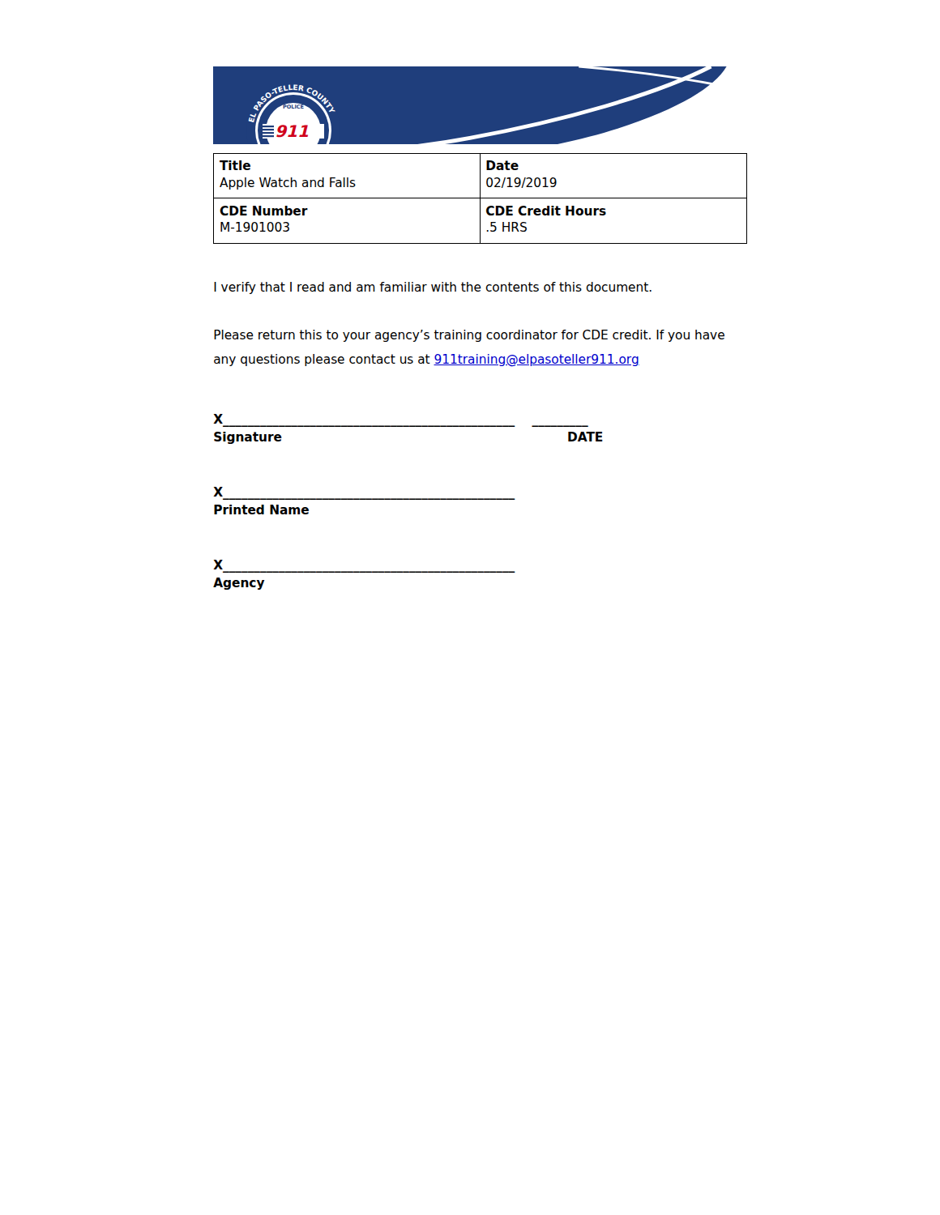EL PASO-TELLER COUNTY 9-1-1 POLICE FIRE EMS 911
| Title Apple Watch and Falls | Date 02/19/2019 |
| CDE Number M-1901003 | CDE Credit Hours .5 HRS |
I verify that I read and am familiar with the contents of this document.
Please return this to your agency’s training coordinator for CDE credit. If you have any questions please contact us at 911training@elpasoteller911.org
X_______________________________________________ _________
SignatureDATE
X_______________________________________________
Printed Name
X_______________________________________________
Agency